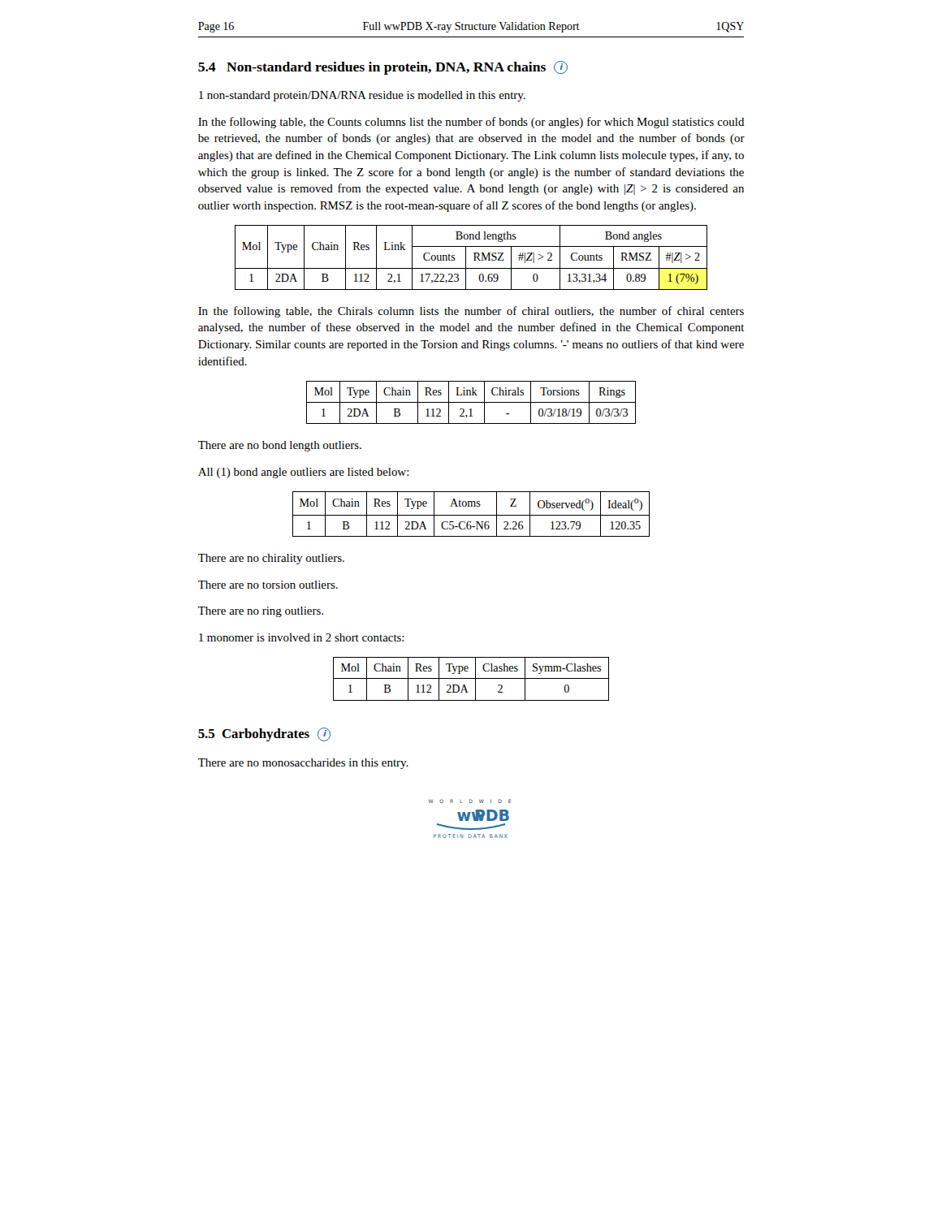Page 16
Full wwPDB X-ray Structure Validation Report
1QSY
5.4 Non-standard residues in protein, DNA, RNA chains i
1 non-standard protein/DNA/RNA residue is modelled in this entry.
In the following table, the Counts columns list the number of bonds (or angles) for which Mogul statistics could be retrieved, the number of bonds (or angles) that are observed in the model and the number of bonds (or angles) that are defined in the Chemical Component Dictionary. The Link column lists molecule types, if any, to which the group is linked. The Z score for a bond length (or angle) is the number of standard deviations the observed value is removed from the expected value. A bond length (or angle) with |Z| > 2 is considered an outlier worth inspection. RMSZ is the root-mean-square of all Z scores of the bond lengths (or angles).
| Mol | Type | Chain | Res | Link | Bond lengths | Bond angles |
| --- | --- | --- | --- | --- | --- | --- |
| Counts | RMSZ | #/ Z / > 2 | Counts | RMSZ | #/ Z / > 2 |
| 1 | 2DA | B | 112 | 2,1 | 17,22,23 | 0.69 | 0 | 13,31,34 | 0.89 | 1 (7%) |
In the following table, the Chirals column lists the number of chiral outliers, the number of chiral centers analysed, the number of these observed in the model and the number defined in the Chemical Component Dictionary. Similar counts are reported in the Torsion and Rings columns. '-' means no outliers of that kind were identified.
| Mol | Type | Chain | Res | Link | Chirals | Torsions | Rings |
| --- | --- | --- | --- | --- | --- | --- | --- |
| 1 | 2DA | B | 112 | 2,1 | - | 0/3/18/19 | 0/3/3/3 |
There are no bond length outliers.
All (1) bond angle outliers are listed below:
| Mol | Chain | Res | Type | Atoms | Z | Observed( o ) | Ideal( o ) |
| --- | --- | --- | --- | --- | --- | --- | --- |
| 1 | B | 112 | 2DA | C5-C6-N6 | 2.26 | 123.79 | 120.35 |
There are no chirality outliers.
There are no torsion outliers.
There are no ring outliers.
1 monomer is involved in 2 short contacts:
| Mol | Chain | Res | Type | Clashes | Symm-Clashes |
| --- | --- | --- | --- | --- | --- |
| 1 | B | 112 | 2DA | 2 | 0 |
5.5 Carbohydrates i
There are no monosaccharides in this entry.
W O R L D W I D E
ww PDB
PROTEIN DATA BANK